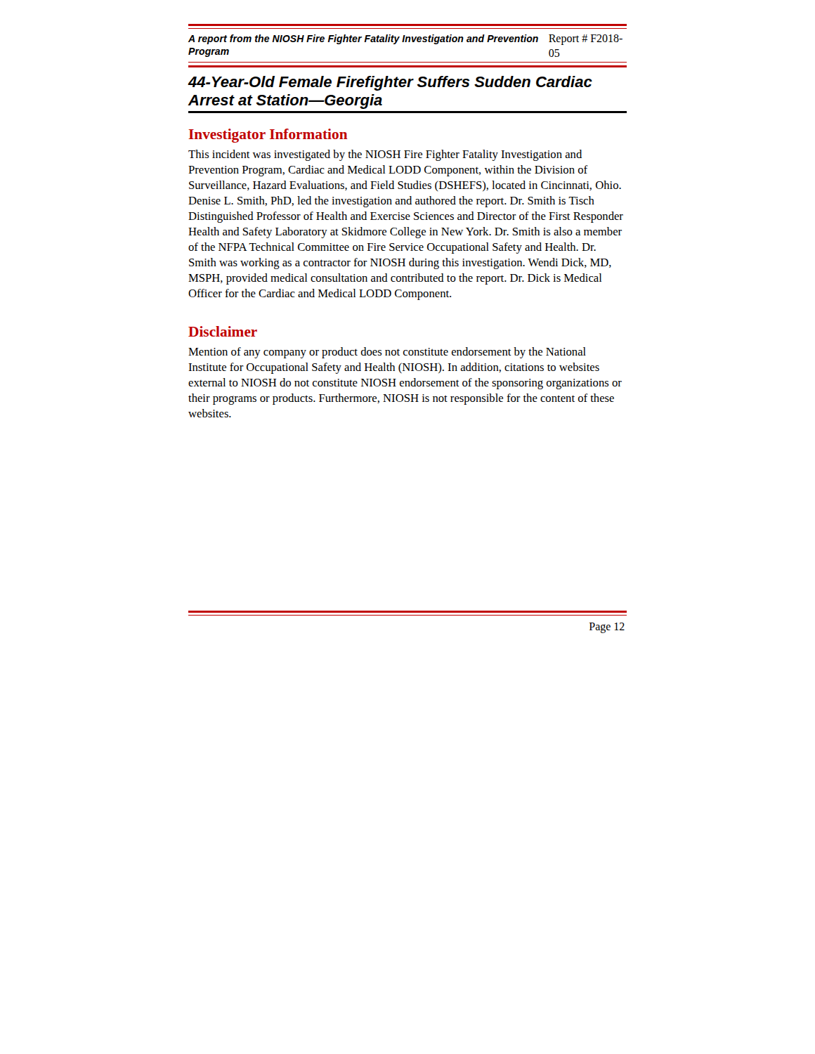A report from the NIOSH Fire Fighter Fatality Investigation and Prevention Program
Report # F2018-05
44-Year-Old Female Firefighter Suffers Sudden Cardiac Arrest at Station—Georgia
Investigator Information
This incident was investigated by the NIOSH Fire Fighter Fatality Investigation and Prevention Program, Cardiac and Medical LODD Component, within the Division of Surveillance, Hazard Evaluations, and Field Studies (DSHEFS), located in Cincinnati, Ohio. Denise L. Smith, PhD, led the investigation and authored the report. Dr. Smith is Tisch Distinguished Professor of Health and Exercise Sciences and Director of the First Responder Health and Safety Laboratory at Skidmore College in New York. Dr. Smith is also a member of the NFPA Technical Committee on Fire Service Occupational Safety and Health. Dr. Smith was working as a contractor for NIOSH during this investigation. Wendi Dick, MD, MSPH, provided medical consultation and contributed to the report. Dr. Dick is Medical Officer for the Cardiac and Medical LODD Component.
Disclaimer
Mention of any company or product does not constitute endorsement by the National Institute for Occupational Safety and Health (NIOSH). In addition, citations to websites external to NIOSH do not constitute NIOSH endorsement of the sponsoring organizations or their programs or products. Furthermore, NIOSH is not responsible for the content of these websites.
Page 12